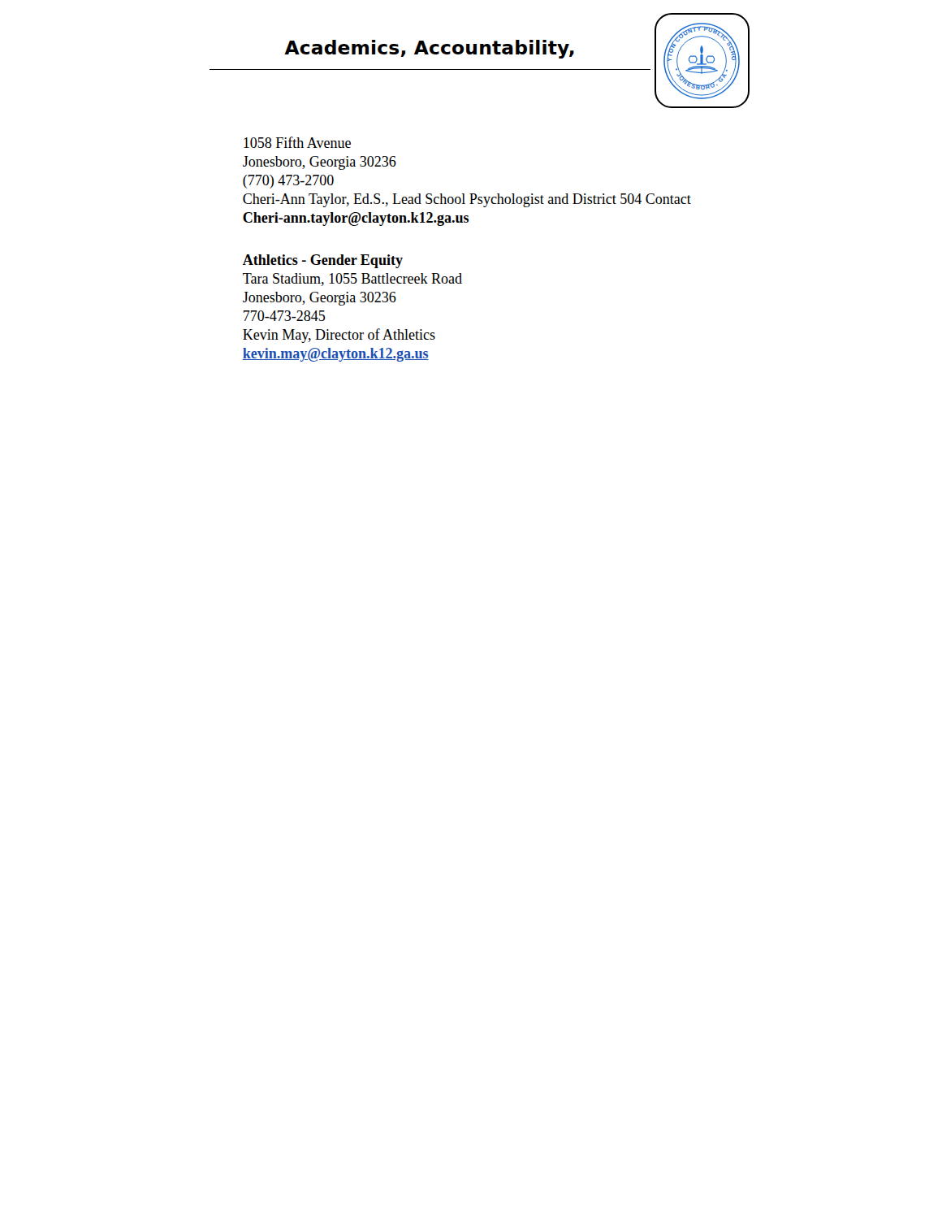CLAYTON COUNTY PUBLIC SCHOOLS • JONESBORO, GA •
Academics, Accountability,
1058 Fifth Avenue
Jonesboro, Georgia 30236
(770) 473-2700
Cheri-Ann Taylor, Ed.S., Lead School Psychologist and District 504 Contact
Cheri-ann.taylor@clayton.k12.ga.us
Athletics - Gender Equity
Tara Stadium, 1055 Battlecreek Road
Jonesboro, Georgia 30236
770-473-2845
Kevin May, Director of Athletics
kevin.may@clayton.k12.ga.us